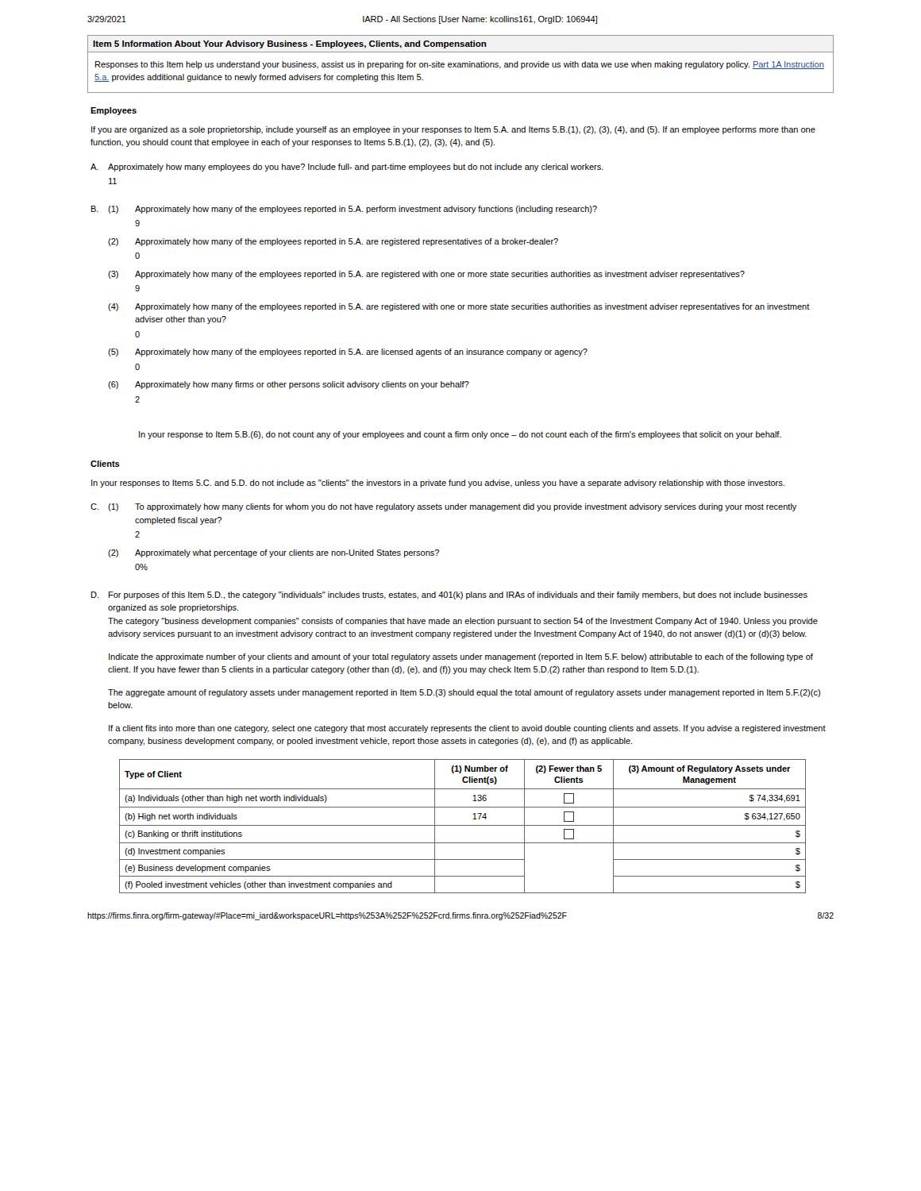3/29/2021
IARD - All Sections [User Name: kcollins161, OrgID: 106944]
Item 5 Information About Your Advisory Business - Employees, Clients, and Compensation
Responses to this Item help us understand your business, assist us in preparing for on-site examinations, and provide us with data we use when making regulatory policy. Part 1A Instruction 5.a. provides additional guidance to newly formed advisers for completing this Item 5.
Employees
If you are organized as a sole proprietorship, include yourself as an employee in your responses to Item 5.A. and Items 5.B.(1), (2), (3), (4), and (5). If an employee performs more than one function, you should count that employee in each of your responses to Items 5.B.(1), (2), (3), (4), and (5).
A.
Approximately how many employees do you have? Include full- and part-time employees but do not include any clerical workers.
11
B.
(1)
Approximately how many of the employees reported in 5.A. perform investment advisory functions (including research)?
9
(2)
Approximately how many of the employees reported in 5.A. are registered representatives of a broker-dealer?
0
(3)
Approximately how many of the employees reported in 5.A. are registered with one or more state securities authorities as investment adviser representatives?
9
(4)
Approximately how many of the employees reported in 5.A. are registered with one or more state securities authorities as investment adviser representatives for an investment adviser other than you?
0
(5)
Approximately how many of the employees reported in 5.A. are licensed agents of an insurance company or agency?
0
(6)
Approximately how many firms or other persons solicit advisory clients on your behalf?
2
In your response to Item 5.B.(6), do not count any of your employees and count a firm only once – do not count each of the firm's employees that solicit on your behalf.
Clients
In your responses to Items 5.C. and 5.D. do not include as "clients" the investors in a private fund you advise, unless you have a separate advisory relationship with those investors.
C.
(1)
To approximately how many clients for whom you do not have regulatory assets under management did you provide investment advisory services during your most recently completed fiscal year?
2
(2)
Approximately what percentage of your clients are non-United States persons?
0%
D.
For purposes of this Item 5.D., the category "individuals" includes trusts, estates, and 401(k) plans and IRAs of individuals and their family members, but does not include businesses organized as sole proprietorships.
The category "business development companies" consists of companies that have made an election pursuant to section 54 of the Investment Company Act of 1940. Unless you provide advisory services pursuant to an investment advisory contract to an investment company registered under the Investment Company Act of 1940, do not answer (d)(1) or (d)(3) below.
Indicate the approximate number of your clients and amount of your total regulatory assets under management (reported in Item 5.F. below) attributable to each of the following type of client. If you have fewer than 5 clients in a particular category (other than (d), (e), and (f)) you may check Item 5.D.(2) rather than respond to Item 5.D.(1).
The aggregate amount of regulatory assets under management reported in Item 5.D.(3) should equal the total amount of regulatory assets under management reported in Item 5.F.(2)(c) below.
If a client fits into more than one category, select one category that most accurately represents the client to avoid double counting clients and assets. If you advise a registered investment company, business development company, or pooled investment vehicle, report those assets in categories (d), (e), and (f) as applicable.
| Type of Client | (1) Number of Client(s) | (2) Fewer than 5 Clients | (3) Amount of Regulatory Assets under Management |
| --- | --- | --- | --- |
| (a) Individuals (other than high net worth individuals) | 136 | | $ 74,334,691 |
| (b) High net worth individuals | 174 | | $ 634,127,650 |
| (c) Banking or thrift institutions | | | $ |
| (d) Investment companies | | | $ |
| (e) Business development companies | | $ |
| (f) Pooled investment vehicles (other than investment companies and | | $ |
https://firms.finra.org/firm-gateway/#Place=mi_iard&workspaceURL=https%253A%252F%252Fcrd.firms.finra.org%252Fiad%252F
8/32